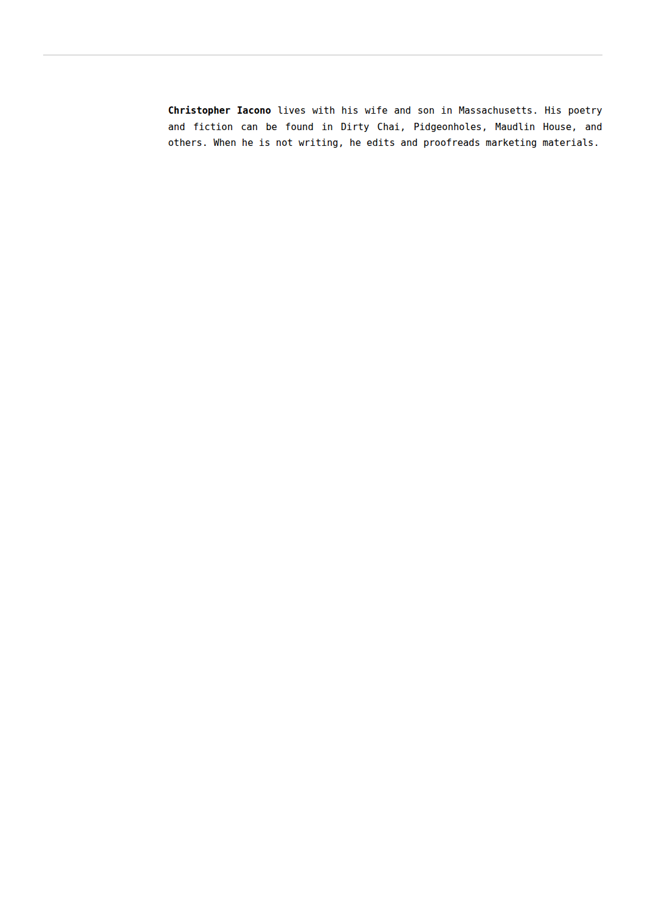Christopher Iacono lives with his wife and son in Massachusetts. His poetry and fiction can be found in Dirty Chai, Pidgeonholes, Maudlin House, and others. When he is not writing, he edits and proofreads marketing materials.